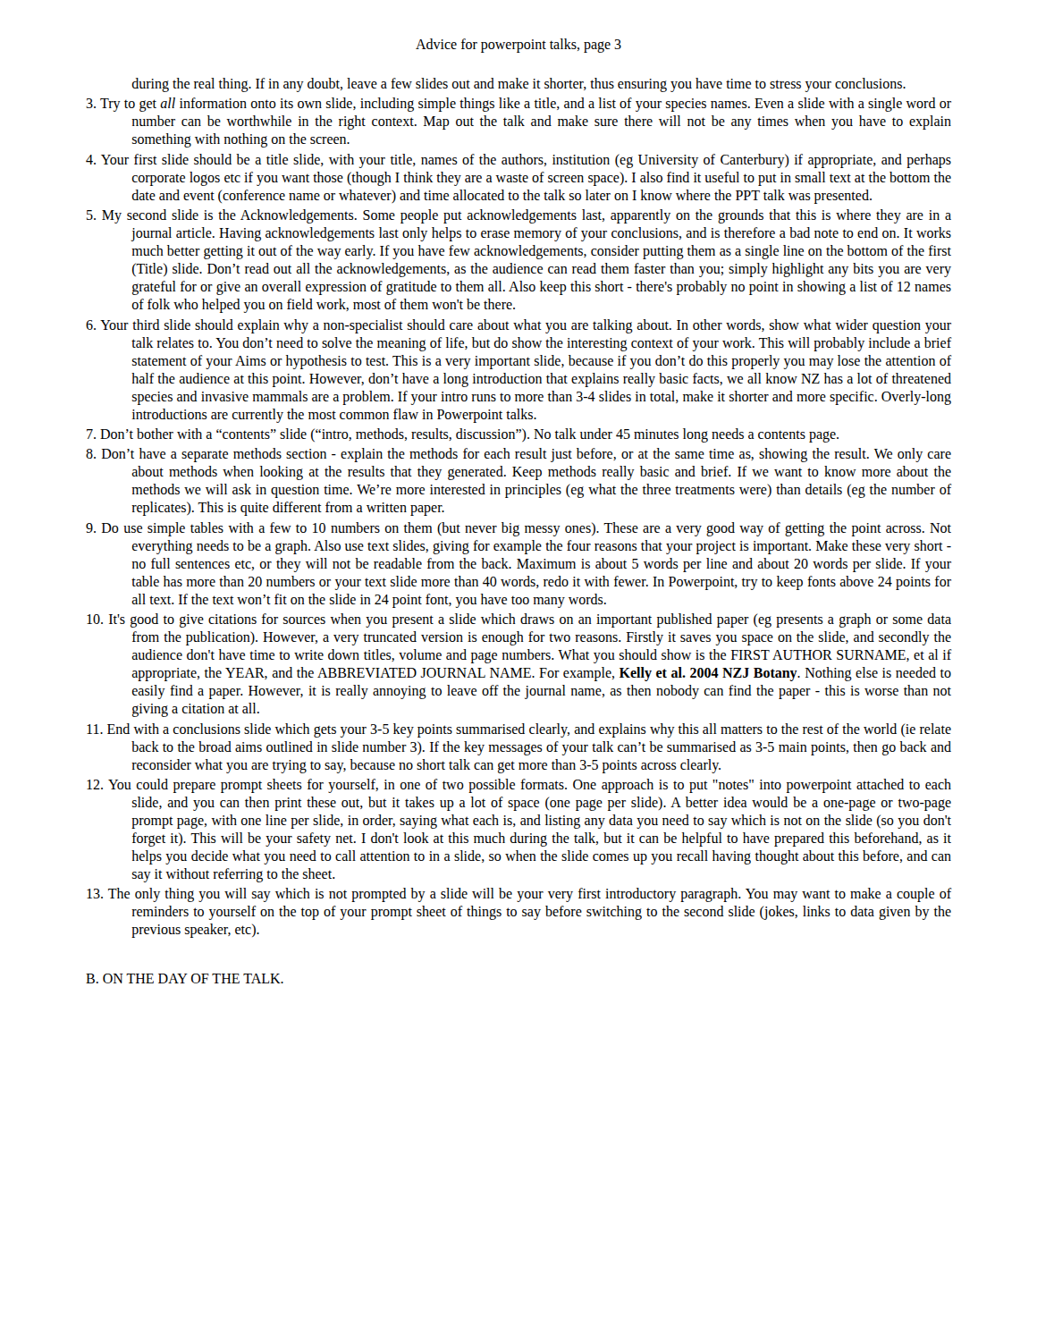Advice for powerpoint talks, page 3
during the real thing. If in any doubt, leave a few slides out and make it shorter, thus ensuring you have time to stress your conclusions.
3. Try to get all information onto its own slide, including simple things like a title, and a list of your species names. Even a slide with a single word or number can be worthwhile in the right context. Map out the talk and make sure there will not be any times when you have to explain something with nothing on the screen.
4. Your first slide should be a title slide, with your title, names of the authors, institution (eg University of Canterbury) if appropriate, and perhaps corporate logos etc if you want those (though I think they are a waste of screen space). I also find it useful to put in small text at the bottom the date and event (conference name or whatever) and time allocated to the talk so later on I know where the PPT talk was presented.
5. My second slide is the Acknowledgements. Some people put acknowledgements last, apparently on the grounds that this is where they are in a journal article. Having acknowledgements last only helps to erase memory of your conclusions, and is therefore a bad note to end on. It works much better getting it out of the way early. If you have few acknowledgements, consider putting them as a single line on the bottom of the first (Title) slide. Don’t read out all the acknowledgements, as the audience can read them faster than you; simply highlight any bits you are very grateful for or give an overall expression of gratitude to them all. Also keep this short - there's probably no point in showing a list of 12 names of folk who helped you on field work, most of them won't be there.
6. Your third slide should explain why a non-specialist should care about what you are talking about. In other words, show what wider question your talk relates to. You don’t need to solve the meaning of life, but do show the interesting context of your work. This will probably include a brief statement of your Aims or hypothesis to test. This is a very important slide, because if you don’t do this properly you may lose the attention of half the audience at this point. However, don’t have a long introduction that explains really basic facts, we all know NZ has a lot of threatened species and invasive mammals are a problem. If your intro runs to more than 3-4 slides in total, make it shorter and more specific. Overly-long introductions are currently the most common flaw in Powerpoint talks.
7. Don’t bother with a “contents” slide (“intro, methods, results, discussion”). No talk under 45 minutes long needs a contents page.
8. Don’t have a separate methods section - explain the methods for each result just before, or at the same time as, showing the result. We only care about methods when looking at the results that they generated. Keep methods really basic and brief. If we want to know more about the methods we will ask in question time. We’re more interested in principles (eg what the three treatments were) than details (eg the number of replicates). This is quite different from a written paper.
9. Do use simple tables with a few to 10 numbers on them (but never big messy ones). These are a very good way of getting the point across. Not everything needs to be a graph. Also use text slides, giving for example the four reasons that your project is important. Make these very short - no full sentences etc, or they will not be readable from the back. Maximum is about 5 words per line and about 20 words per slide. If your table has more than 20 numbers or your text slide more than 40 words, redo it with fewer. In Powerpoint, try to keep fonts above 24 points for all text. If the text won’t fit on the slide in 24 point font, you have too many words.
10. It's good to give citations for sources when you present a slide which draws on an important published paper (eg presents a graph or some data from the publication). However, a very truncated version is enough for two reasons. Firstly it saves you space on the slide, and secondly the audience don't have time to write down titles, volume and page numbers. What you should show is the FIRST AUTHOR SURNAME, et al if appropriate, the YEAR, and the ABBREVIATED JOURNAL NAME. For example, Kelly et al. 2004 NZJ Botany. Nothing else is needed to easily find a paper. However, it is really annoying to leave off the journal name, as then nobody can find the paper - this is worse than not giving a citation at all.
11. End with a conclusions slide which gets your 3-5 key points summarised clearly, and explains why this all matters to the rest of the world (ie relate back to the broad aims outlined in slide number 3). If the key messages of your talk can’t be summarised as 3-5 main points, then go back and reconsider what you are trying to say, because no short talk can get more than 3-5 points across clearly.
12. You could prepare prompt sheets for yourself, in one of two possible formats. One approach is to put "notes" into powerpoint attached to each slide, and you can then print these out, but it takes up a lot of space (one page per slide). A better idea would be a one-page or two-page prompt page, with one line per slide, in order, saying what each is, and listing any data you need to say which is not on the slide (so you don't forget it). This will be your safety net. I don't look at this much during the talk, but it can be helpful to have prepared this beforehand, as it helps you decide what you need to call attention to in a slide, so when the slide comes up you recall having thought about this before, and can say it without referring to the sheet.
13. The only thing you will say which is not prompted by a slide will be your very first introductory paragraph. You may want to make a couple of reminders to yourself on the top of your prompt sheet of things to say before switching to the second slide (jokes, links to data given by the previous speaker, etc).
B. ON THE DAY OF THE TALK.